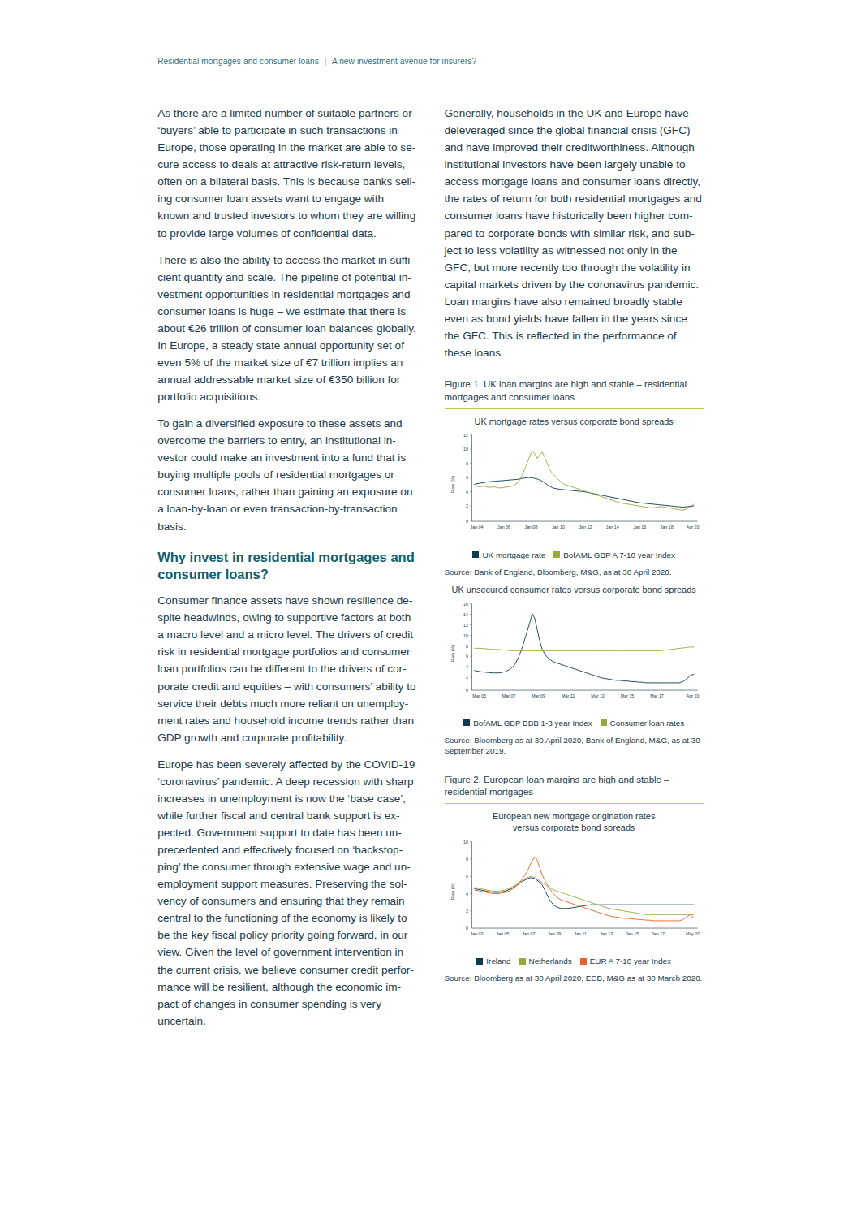Residential mortgages and consumer loans | A new investment avenue for insurers?
As there are a limited number of suitable partners or ‘buyers’ able to participate in such transactions in Europe, those operating in the market are able to secure access to deals at attractive risk-return levels, often on a bilateral basis. This is because banks selling consumer loan assets want to engage with known and trusted investors to whom they are willing to provide large volumes of confidential data.
There is also the ability to access the market in sufficient quantity and scale. The pipeline of potential investment opportunities in residential mortgages and consumer loans is huge – we estimate that there is about €26 trillion of consumer loan balances globally. In Europe, a steady state annual opportunity set of even 5% of the market size of €7 trillion implies an annual addressable market size of €350 billion for portfolio acquisitions.
To gain a diversified exposure to these assets and overcome the barriers to entry, an institutional investor could make an investment into a fund that is buying multiple pools of residential mortgages or consumer loans, rather than gaining an exposure on a loan-by-loan or even transaction-by-transaction basis.
Why invest in residential mortgages and consumer loans?
Consumer finance assets have shown resilience despite headwinds, owing to supportive factors at both a macro level and a micro level. The drivers of credit risk in residential mortgage portfolios and consumer loan portfolios can be different to the drivers of corporate credit and equities – with consumers’ ability to service their debts much more reliant on unemployment rates and household income trends rather than GDP growth and corporate profitability.
Europe has been severely affected by the COVID-19 ‘coronavirus’ pandemic. A deep recession with sharp increases in unemployment is now the ‘base case’, while further fiscal and central bank support is expected. Government support to date has been unprecedented and effectively focused on ‘backstopping’ the consumer through extensive wage and unemployment support measures. Preserving the solvency of consumers and ensuring that they remain central to the functioning of the economy is likely to be the key fiscal policy priority going forward, in our view. Given the level of government intervention in the current crisis, we believe consumer credit performance will be resilient, although the economic impact of changes in consumer spending is very uncertain.
Generally, households in the UK and Europe have deleveraged since the global financial crisis (GFC) and have improved their creditworthiness. Although institutional investors have been largely unable to access mortgage loans and consumer loans directly, the rates of return for both residential mortgages and consumer loans have historically been higher compared to corporate bonds with similar risk, and subject to less volatility as witnessed not only in the GFC, but more recently too through the volatility in capital markets driven by the coronavirus pandemic. Loan margins have also remained broadly stable even as bond yields have fallen in the years since the GFC. This is reflected in the performance of these loans.
Figure 1. UK loan margins are high and stable – residential mortgages and consumer loans
UK mortgage rates versus corporate bond spreads
12 10 8 6 4 2 0 Rate (%) Jan 04 Jan 06 Jan 08 Jan 10 Jan 12 Jan 14 Jan 16 Jan 18 Apr 20
UK mortgage rate BofAML GBP A 7-10 year Index
Source: Bank of England, Bloomberg, M&G, as at 30 April 2020.
UK unsecured consumer rates versus corporate bond spreads
16 14 12 10 8 6 4 2 0 Rate (%) Mar 05 Mar 07 Mar 09 Mar 11 Mar 13 Mar 15 Mar 17 Apr 20
BofAML GBP BBB 1-3 year Index Consumer loan rates
Source: Bloomberg as at 30 April 2020, Bank of England, M&G, as at 30 September 2019.
Figure 2. European loan margins are high and stable – residential mortgages
European new mortgage origination rates
versus corporate bond spreads
10 8 6 4 2 0 Rate (%) Jan 03 Jan 05 Jan 07 Jan 09 Jan 11 Jan 13 Jan 15 Jan 17 May 20
Ireland Netherlands EUR A 7-10 year Index
Source: Bloomberg as at 30 April 2020, ECB, M&G as at 30 March 2020.